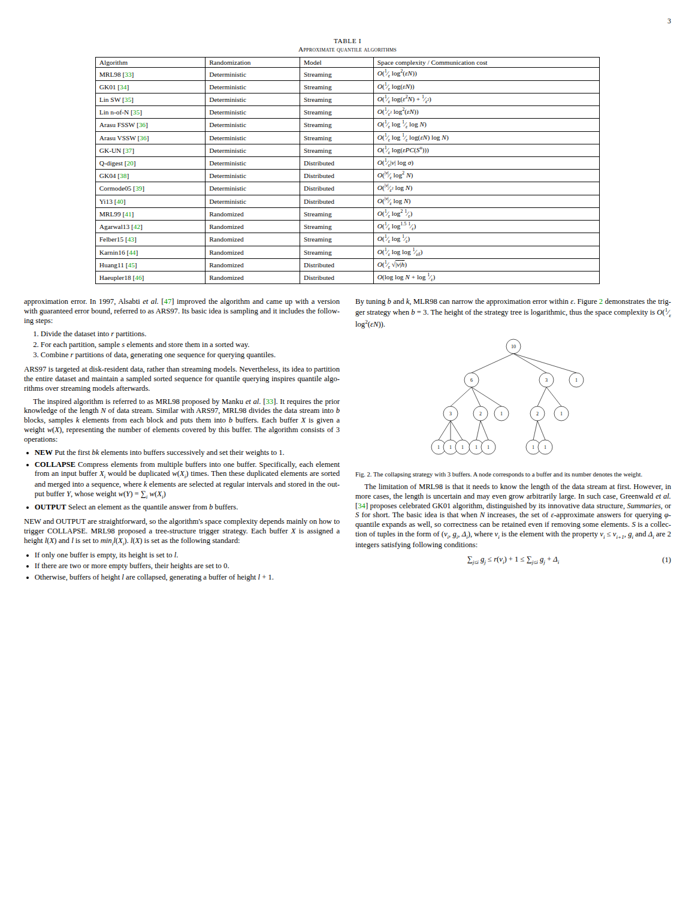3
TABLE I Approximate quantile algorithms
| Algorithm | Randomization | Model | Space complexity / Communication cost |
| --- | --- | --- | --- |
| MRL98 [ 33 ] | Deterministic | Streaming | O ( 1 ⁄ ε log 2 ( εN )) |
| GK01 [ 34 ] | Deterministic | Streaming | O ( 1 ⁄ ε log( εN )) |
| Lin SW [ 35 ] | Deterministic | Streaming | O ( 1 ⁄ ε log( ε 2 N ) + 1 ⁄ ε 2 ) |
| Lin n-of-N [ 35 ] | Deterministic | Streaming | O ( 1 ⁄ ε 2 log 2 ( εN )) |
| Arasu FSSW [ 36 ] | Deterministic | Streaming | O ( 1 ⁄ ε log 1 ⁄ ε log N ) |
| Arasu VSSW [ 36 ] | Deterministic | Streaming | O ( 1 ⁄ ε log 1 ⁄ ε log( εN ) log N ) |
| GK-UN [ 37 ] | Deterministic | Streaming | O ( 1 ⁄ ε log( εPC ( S u ))) |
| Q-digest [ 20 ] | Deterministic | Distributed | O ( 1 ⁄ ε / v / log σ ) |
| GK04 [ 38 ] | Deterministic | Distributed | O ( / v / ⁄ ε log 2 N ) |
| Cormode05 [ 39 ] | Deterministic | Distributed | O ( / v / ⁄ ε 2 log N ) |
| Yi13 [ 40 ] | Deterministic | Distributed | O ( / v / ⁄ ε log N ) |
| MRL99 [ 41 ] | Randomized | Streaming | O ( 1 ⁄ ε log 2 1 ⁄ ε ) |
| Agarwal13 [ 42 ] | Randomized | Streaming | O ( 1 ⁄ ε log 1.5 1 ⁄ ε ) |
| Felber15 [ 43 ] | Randomized | Streaming | O ( 1 ⁄ ε log 1 ⁄ ε ) |
| Karnin16 [ 44 ] | Randomized | Streaming | O ( 1 ⁄ ε log log 1 ⁄ εδ ) |
| Huang11 [ 45 ] | Randomized | Distributed | O ( 1 ⁄ ε √ / v / h ) |
| Haeupler18 [ 46 ] | Randomized | Distributed | O (log log N + log 1 ⁄ ε ) |
approximation error. In 1997, Alsabti et al. [47] improved the algorithm and came up with a version with guaranteed error bound, referred to as ARS97. Its basic idea is sampling and it includes the following steps:
Divide the dataset into r partitions.
For each partition, sample s elements and store them in a sorted way.
Combine r partitions of data, generating one sequence for querying quantiles.
ARS97 is targeted at disk-resident data, rather than streaming models. Nevertheless, its idea to partition the entire dataset and maintain a sampled sorted sequence for quantile querying inspires quantile algorithms over streaming models afterwards.
The inspired algorithm is referred to as MRL98 proposed by Manku et al. [33]. It requires the prior knowledge of the length N of data stream. Similar with ARS97, MRL98 divides the data stream into b blocks, samples k elements from each block and puts them into b buffers. Each buffer X is given a weight w(X), representing the number of elements covered by this buffer. The algorithm consists of 3 operations:
NEW Put the first bk elements into buffers successively and set their weights to 1.
COLLAPSE Compress elements from multiple buffers into one buffer. Specifically, each element from an input buffer Xi would be duplicated w(Xi) times. Then these duplicated elements are sorted and merged into a sequence, where k elements are selected at regular intervals and stored in the output buffer Y, whose weight w(Y) = ∑i w(Xi)
OUTPUT Select an element as the quantile answer from b buffers.
NEW and OUTPUT are straightforward, so the algorithm's space complexity depends mainly on how to trigger COLLAPSE. MRL98 proposed a tree-structure trigger strategy. Each buffer X is assigned a height l(X) and l is set to minil(Xi). l(X) is set as the following standard:
If only one buffer is empty, its height is set to l.
If there are two or more empty buffers, their heights are set to 0.
Otherwise, buffers of height l are collapsed, generating a buffer of height l + 1.
By tuning b and k, MLR98 can narrow the approximation error within ε. Figure 2 demonstrates the trigger strategy when b = 3. The height of the strategy tree is logarithmic, thus the space complexity is O(1⁄ε log2(εN)).
10 6 3 1 3 2 1 2 1 1 1 1 1 1 1 1
Fig. 2. The collapsing strategy with 3 buffers. A node corresponds to a buffer and its number denotes the weight.
The limitation of MRL98 is that it needs to know the length of the data stream at first. However, in more cases, the length is uncertain and may even grow arbitrarily large. In such case, Greenwald et al. [34] proposes celebrated GK01 algorithm, distinguished by its innovative data structure, Summaries, or S for short. The basic idea is that when N increases, the set of ε-approximate answers for querying φ-quantile expands as well, so correctness can be retained even if removing some elements. S is a collection of tuples in the form of (vi, gi, Δi), where vi is the element with the property vi ≤ vi+1, gi and Δi are 2 integers satisfying following conditions:
∑j≤i gj ≤ r(vi) + 1 ≤ ∑j≤i gj + Δi (1)